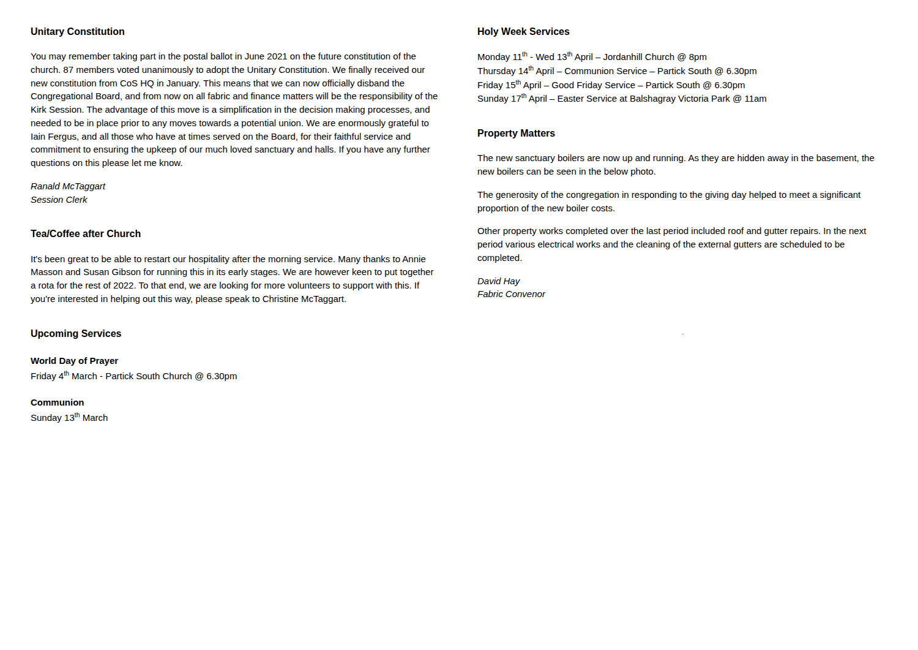Unitary Constitution
You may remember taking part in the postal ballot in June 2021 on the future constitution of the church. 87 members voted unanimously to adopt the Unitary Constitution. We finally received our new constitution from CoS HQ in January. This means that we can now officially disband the Congregational Board, and from now on all fabric and finance matters will be the responsibility of the Kirk Session. The advantage of this move is a simplification in the decision making processes, and needed to be in place prior to any moves towards a potential union. We are enormously grateful to Iain Fergus, and all those who have at times served on the Board, for their faithful service and commitment to ensuring the upkeep of our much loved sanctuary and halls. If you have any further questions on this please let me know.
Ranald McTaggart Session Clerk
Tea/Coffee after Church
It's been great to be able to restart our hospitality after the morning service. Many thanks to Annie Masson and Susan Gibson for running this in its early stages. We are however keen to put together a rota for the rest of 2022. To that end, we are looking for more volunteers to support with this. If you're interested in helping out this way, please speak to Christine McTaggart.
Upcoming Services
World Day of Prayer
Friday 4th March - Partick South Church @ 6.30pm
Communion
Sunday 13th March
Holy Week Services
Monday 11th - Wed 13th April – Jordanhill Church @ 8pm
Thursday 14th April – Communion Service – Partick South @ 6.30pm
Friday 15th April – Good Friday Service – Partick South @ 6.30pm
Sunday 17th April – Easter Service at Balshagray Victoria Park @ 11am
Property Matters
The new sanctuary boilers are now up and running. As they are hidden away in the basement, the new boilers can be seen in the below photo.
The generosity of the congregation in responding to the giving day helped to meet a significant proportion of the new boiler costs.
Other property works completed over the last period included roof and gutter repairs. In the next period various electrical works and the cleaning of the external gutters are scheduled to be completed.
David Hay Fabric Convenor